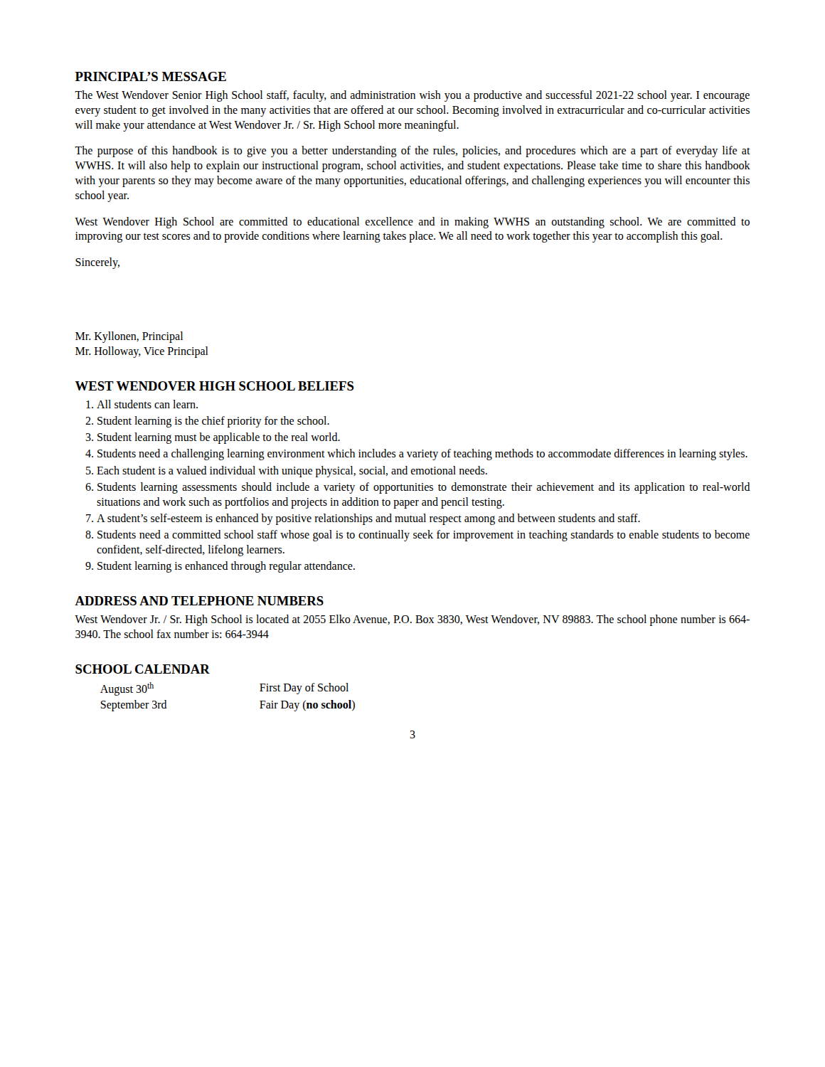PRINCIPAL’S MESSAGE
The West Wendover Senior High School staff, faculty, and administration wish you a productive and successful 2021-22 school year. I encourage every student to get involved in the many activities that are offered at our school. Becoming involved in extracurricular and co-curricular activities will make your attendance at West Wendover Jr. / Sr. High School more meaningful.
The purpose of this handbook is to give you a better understanding of the rules, policies, and procedures which are a part of everyday life at WWHS. It will also help to explain our instructional program, school activities, and student expectations. Please take time to share this handbook with your parents so they may become aware of the many opportunities, educational offerings, and challenging experiences you will encounter this school year.
West Wendover High School are committed to educational excellence and in making WWHS an outstanding school. We are committed to improving our test scores and to provide conditions where learning takes place. We all need to work together this year to accomplish this goal.
Sincerely,
Mr. Kyllonen, Principal
Mr. Holloway, Vice Principal
WEST WENDOVER HIGH SCHOOL BELIEFS
All students can learn.
Student learning is the chief priority for the school.
Student learning must be applicable to the real world.
Students need a challenging learning environment which includes a variety of teaching methods to accommodate differences in learning styles.
Each student is a valued individual with unique physical, social, and emotional needs.
Students learning assessments should include a variety of opportunities to demonstrate their achievement and its application to real-world situations and work such as portfolios and projects in addition to paper and pencil testing.
A student’s self-esteem is enhanced by positive relationships and mutual respect among and between students and staff.
Students need a committed school staff whose goal is to continually seek for improvement in teaching standards to enable students to become confident, self-directed, lifelong learners.
Student learning is enhanced through regular attendance.
ADDRESS AND TELEPHONE NUMBERS
West Wendover Jr. / Sr. High School is located at 2055 Elko Avenue, P.O. Box 3830, West Wendover, NV 89883. The school phone number is 664-3940. The school fax number is: 664-3944
SCHOOL CALENDAR
| August 30 th | First Day of School |
| September 3rd | Fair Day ( no school ) |
3